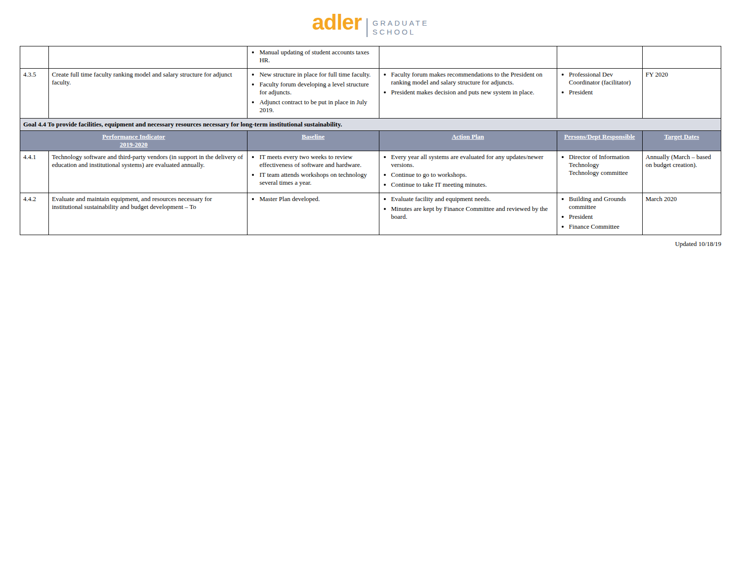adler GRADUATE
SCHOOL
| | | Manual updating of student accounts taxes HR. | | | |
| 4.3.5 | Create full time faculty ranking model and salary structure for adjunct faculty. | New structure in place for full time faculty. Faculty forum developing a level structure for adjuncts. Adjunct contract to be put in place in July 2019. | Faculty forum makes recommendations to the President on ranking model and salary structure for adjuncts. President makes decision and puts new system in place. | Professional Dev Coordinator (facilitator) President | FY 2020 |
| Goal 4.4 To provide facilities, equipment and necessary resources necessary for long-term institutional sustainability. |
| Performance Indicator 2019-2020 | Baseline | Action Plan | Persons/Dept Responsible | Target Dates |
| 4.4.1 | Technology software and third-party vendors (in support in the delivery of education and institutional systems) are evaluated annually. | IT meets every two weeks to review effectiveness of software and hardware. IT team attends workshops on technology several times a year. | Every year all systems are evaluated for any updates/newer versions. Continue to go to workshops. Continue to take IT meeting minutes. | Director of Information Technology Technology committee | Annually (March – based on budget creation). |
| 4.4.2 | Evaluate and maintain equipment, and resources necessary for institutional sustainability and budget development – To | Master Plan developed. | Evaluate facility and equipment needs. Minutes are kept by Finance Committee and reviewed by the board. | Building and Grounds committee President Finance Committee | March 2020 |
Updated 10/18/19